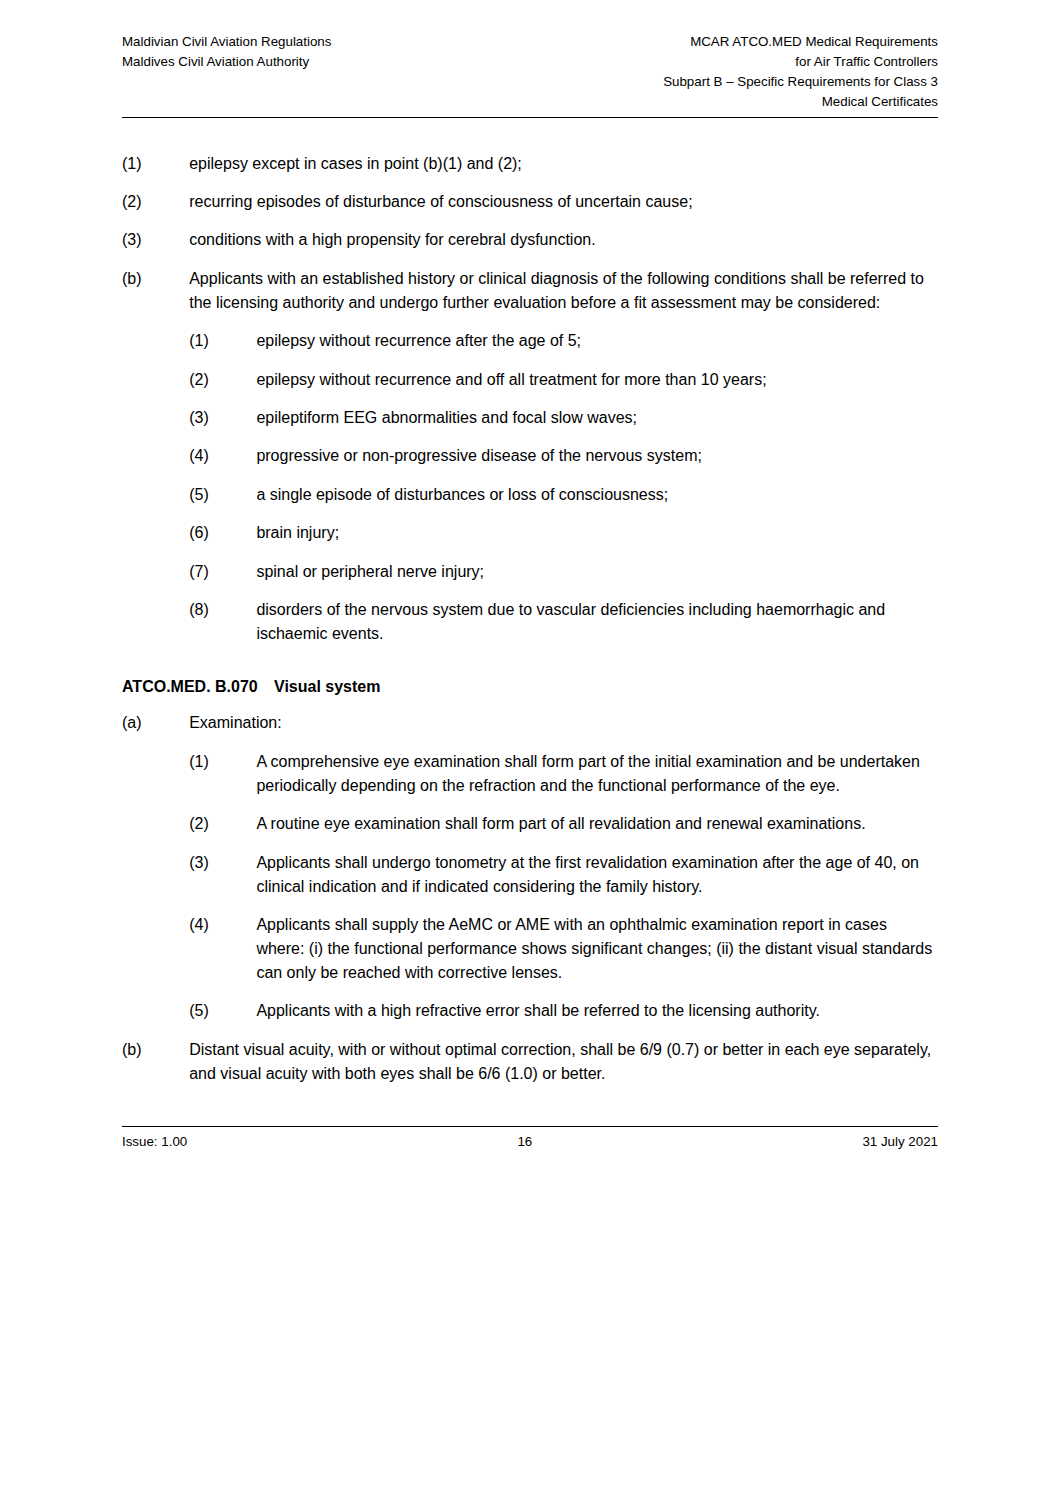Maldivian Civil Aviation Regulations
Maldives Civil Aviation Authority
MCAR ATCO.MED Medical Requirements
for Air Traffic Controllers
Subpart B – Specific Requirements for Class 3
Medical Certificates
(1) epilepsy except in cases in point (b)(1) and (2);
(2) recurring episodes of disturbance of consciousness of uncertain cause;
(3) conditions with a high propensity for cerebral dysfunction.
(b) Applicants with an established history or clinical diagnosis of the following conditions shall be referred to the licensing authority and undergo further evaluation before a fit assessment may be considered:
(1) epilepsy without recurrence after the age of 5;
(2) epilepsy without recurrence and off all treatment for more than 10 years;
(3) epileptiform EEG abnormalities and focal slow waves;
(4) progressive or non-progressive disease of the nervous system;
(5) a single episode of disturbances or loss of consciousness;
(6) brain injury;
(7) spinal or peripheral nerve injury;
(8) disorders of the nervous system due to vascular deficiencies including haemorrhagic and ischaemic events.
ATCO.MED. B.070 Visual system
(a) Examination:
(1) A comprehensive eye examination shall form part of the initial examination and be undertaken periodically depending on the refraction and the functional performance of the eye.
(2) A routine eye examination shall form part of all revalidation and renewal examinations.
(3) Applicants shall undergo tonometry at the first revalidation examination after the age of 40, on clinical indication and if indicated considering the family history.
(4) Applicants shall supply the AeMC or AME with an ophthalmic examination report in cases where: (i) the functional performance shows significant changes; (ii) the distant visual standards can only be reached with corrective lenses.
(5) Applicants with a high refractive error shall be referred to the licensing authority.
(b) Distant visual acuity, with or without optimal correction, shall be 6/9 (0.7) or better in each eye separately, and visual acuity with both eyes shall be 6/6 (1.0) or better.
Issue: 1.00
16
31 July 2021